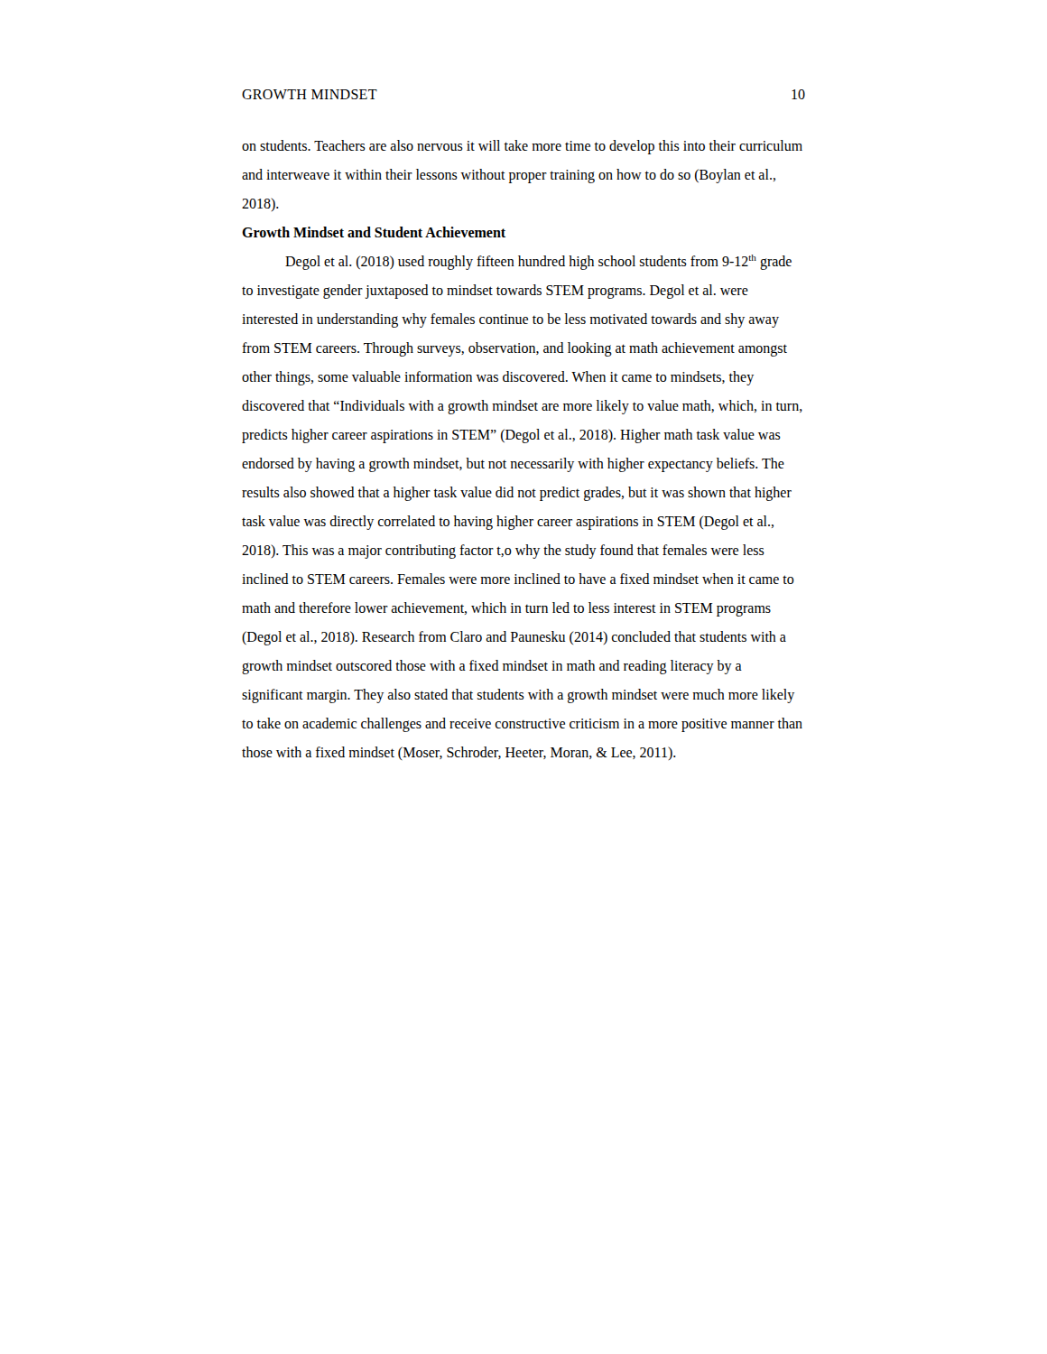Growth Mindset 10
on students. Teachers are also nervous it will take more time to develop this into their curriculum and interweave it within their lessons without proper training on how to do so (Boylan et al., 2018).
Growth Mindset and Student Achievement
Degol et al. (2018) used roughly fifteen hundred high school students from 9-12th grade to investigate gender juxtaposed to mindset towards STEM programs. Degol et al. were interested in understanding why females continue to be less motivated towards and shy away from STEM careers. Through surveys, observation, and looking at math achievement amongst other things, some valuable information was discovered. When it came to mindsets, they discovered that “Individuals with a growth mindset are more likely to value math, which, in turn, predicts higher career aspirations in STEM” (Degol et al., 2018). Higher math task value was endorsed by having a growth mindset, but not necessarily with higher expectancy beliefs. The results also showed that a higher task value did not predict grades, but it was shown that higher task value was directly correlated to having higher career aspirations in STEM (Degol et al., 2018). This was a major contributing factor t,o why the study found that females were less inclined to STEM careers. Females were more inclined to have a fixed mindset when it came to math and therefore lower achievement, which in turn led to less interest in STEM programs (Degol et al., 2018). Research from Claro and Paunesku (2014) concluded that students with a growth mindset outscored those with a fixed mindset in math and reading literacy by a significant margin. They also stated that students with a growth mindset were much more likely to take on academic challenges and receive constructive criticism in a more positive manner than those with a fixed mindset (Moser, Schroder, Heeter, Moran, & Lee, 2011).